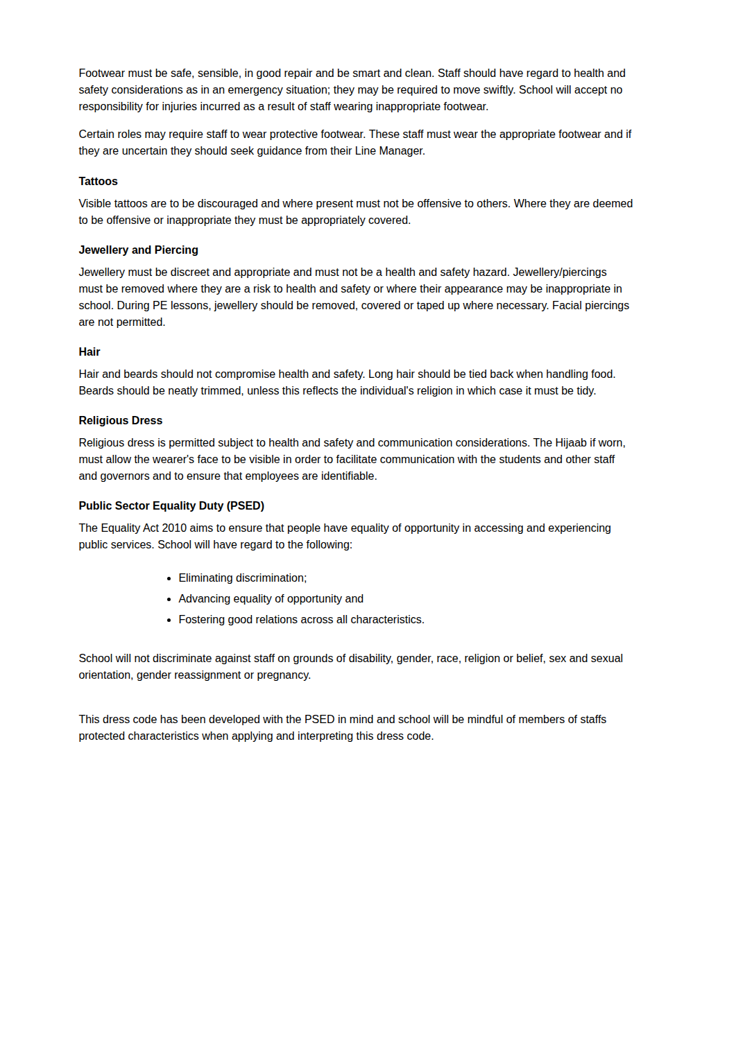Footwear must be safe, sensible, in good repair and be smart and clean. Staff should have regard to health and safety considerations as in an emergency situation; they may be required to move swiftly. School will accept no responsibility for injuries incurred as a result of staff wearing inappropriate footwear.
Certain roles may require staff to wear protective footwear. These staff must wear the appropriate footwear and if they are uncertain they should seek guidance from their Line Manager.
Tattoos
Visible tattoos are to be discouraged and where present must not be offensive to others. Where they are deemed to be offensive or inappropriate they must be appropriately covered.
Jewellery and Piercing
Jewellery must be discreet and appropriate and must not be a health and safety hazard. Jewellery/piercings must be removed where they are a risk to health and safety or where their appearance may be inappropriate in school. During PE lessons, jewellery should be removed, covered or taped up where necessary. Facial piercings are not permitted.
Hair
Hair and beards should not compromise health and safety. Long hair should be tied back when handling food. Beards should be neatly trimmed, unless this reflects the individual's religion in which case it must be tidy.
Religious Dress
Religious dress is permitted subject to health and safety and communication considerations. The Hijaab if worn, must allow the wearer's face to be visible in order to facilitate communication with the students and other staff and governors and to ensure that employees are identifiable.
Public Sector Equality Duty (PSED)
The Equality Act 2010 aims to ensure that people have equality of opportunity in accessing and experiencing public services. School will have regard to the following:
Eliminating discrimination;
Advancing equality of opportunity and
Fostering good relations across all characteristics.
School will not discriminate against staff on grounds of disability, gender, race, religion or belief, sex and sexual orientation, gender reassignment or pregnancy.
This dress code has been developed with the PSED in mind and school will be mindful of members of staffs protected characteristics when applying and interpreting this dress code.